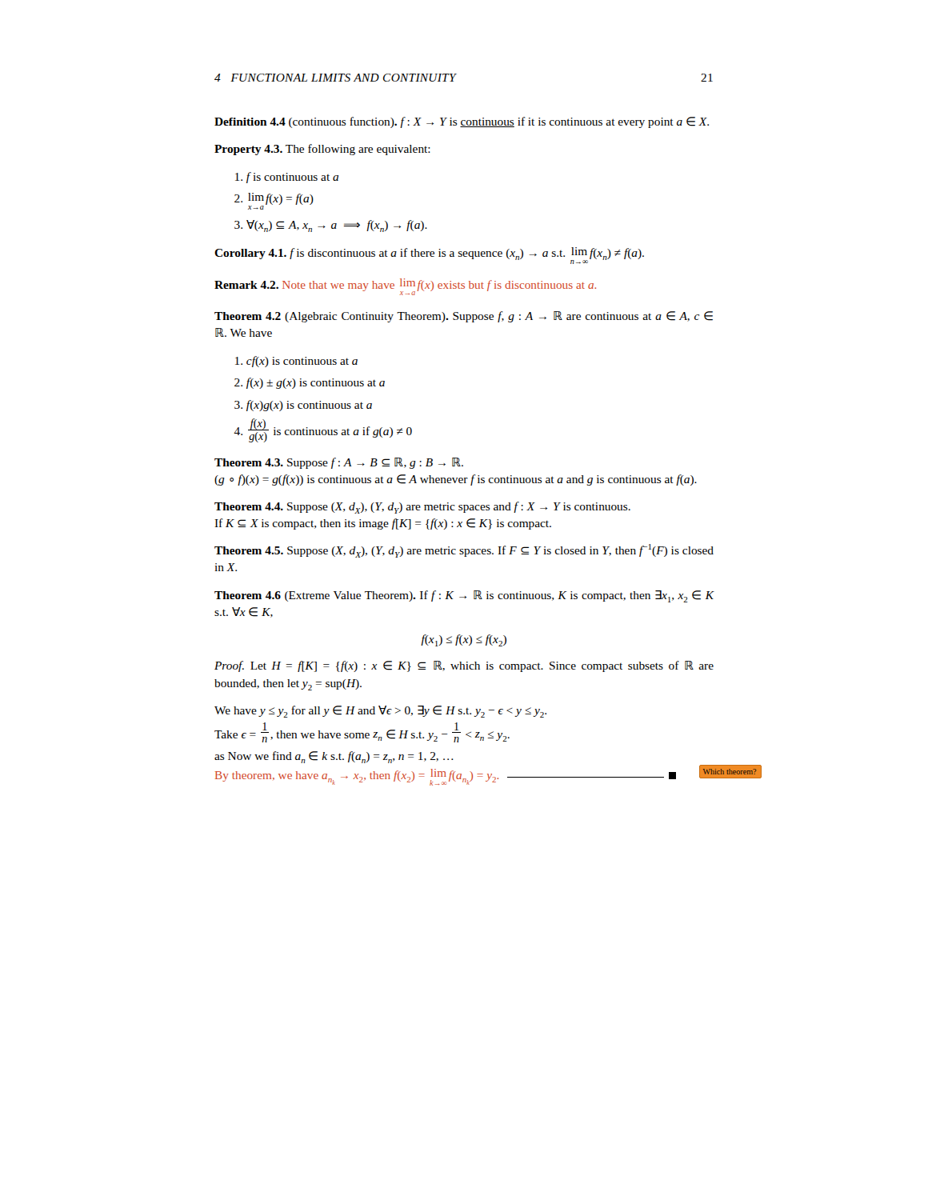4 FUNCTIONAL LIMITS AND CONTINUITY 21
Definition 4.4 (continuous function). f : X → Y is continuous if it is continuous at every point a ∈ X.
Property 4.3. The following are equivalent:
f is continuous at a
lim x→a f(x) = f(a)
∀(xn) ⊆ A, xn → a ⟹ f(xn) → f(a).
Corollary 4.1. f is discontinuous at a if there is a sequence (xn) → a s.t. lim n→∞f(xn) ≠ f(a).
Remark 4.2. Note that we may have lim x→a f(x) exists but f is discontinuous at a.
Theorem 4.2 (Algebraic Continuity Theorem). Suppose f, g : A → ℝ are continuous at a ∈ A, c ∈ ℝ. We have
cf(x) is continuous at a
f(x) ± g(x) is continuous at a
f(x)g(x) is continuous at a
f(x) g(x) is continuous at a if g(a) ≠ 0
Theorem 4.3. Suppose f : A → B ⊆ ℝ, g : B → ℝ.
(g ∘ f)(x) = g(f(x)) is continuous at a ∈ A whenever f is continuous at a and g is continuous at f(a).
Theorem 4.4. Suppose (X, dX), (Y, dY) are metric spaces and f : X → Y is continuous.
If K ⊆ X is compact, then its image f[K] = {f(x) : x ∈ K} is compact.
Theorem 4.5. Suppose (X, dX), (Y, dY) are metric spaces. If F ⊆ Y is closed in Y, then f−1(F) is closed in X.
Theorem 4.6 (Extreme Value Theorem). If f : K → ℝ is continuous, K is compact, then ∃x1, x2 ∈ K s.t. ∀x ∈ K,
f(x1) ≤ f(x) ≤ f(x2)
Proof. Let H = f[K] = {f(x) : x ∈ K} ⊆ ℝ, which is compact. Since compact subsets of ℝ are bounded, then let y2 = sup(H).
We have y ≤ y2 for all y ∈ H and ∀ϵ > 0, ∃y ∈ H s.t. y2 − ϵ < y ≤ y2.
Take ϵ = 1 n, then we have some zn ∈ H s.t. y2 − 1 n < zn ≤ y2.
as Now we find an ∈ k s.t. f(an) = zn, n = 1, 2, …
By theorem, we have ank → x2, then f(x2) = lim k→∞f(ank) = y2. Which theorem?